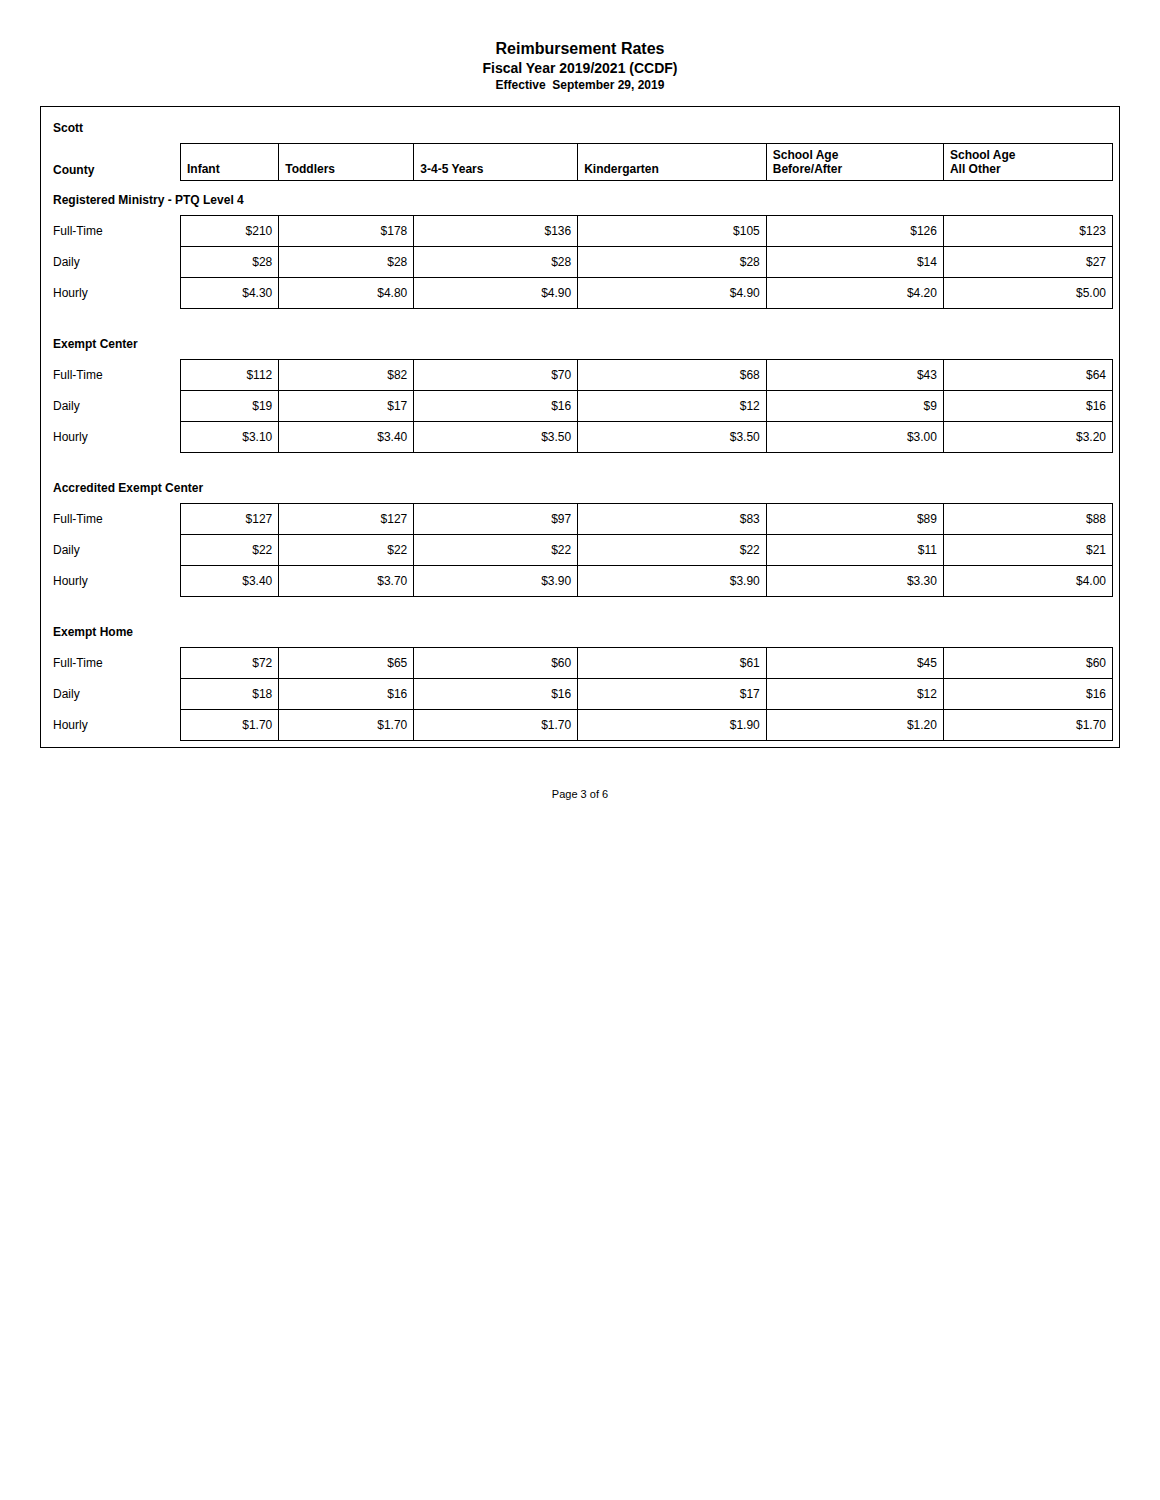Reimbursement Rates
Fiscal Year 2019/2021 (CCDF)
Effective September 29, 2019
| Scott |
| County | Infant | Toddlers | 3-4-5 Years | Kindergarten | School Age Before/After | School Age All Other |
| Registered Ministry - PTQ Level 4 |
| Full-Time | $210 | $178 | $136 | $105 | $126 | $123 |
| Daily | $28 | $28 | $28 | $28 | $14 | $27 |
| Hourly | $4.30 | $4.80 | $4.90 | $4.90 | $4.20 | $5.00 |
| Exempt Center |
| Full-Time | $112 | $82 | $70 | $68 | $43 | $64 |
| Daily | $19 | $17 | $16 | $12 | $9 | $16 |
| Hourly | $3.10 | $3.40 | $3.50 | $3.50 | $3.00 | $3.20 |
| Accredited Exempt Center |
| Full-Time | $127 | $127 | $97 | $83 | $89 | $88 |
| Daily | $22 | $22 | $22 | $22 | $11 | $21 |
| Hourly | $3.40 | $3.70 | $3.90 | $3.90 | $3.30 | $4.00 |
| Exempt Home |
| Full-Time | $72 | $65 | $60 | $61 | $45 | $60 |
| Daily | $18 | $16 | $16 | $17 | $12 | $16 |
| Hourly | $1.70 | $1.70 | $1.70 | $1.90 | $1.20 | $1.70 |
Page 3 of 6